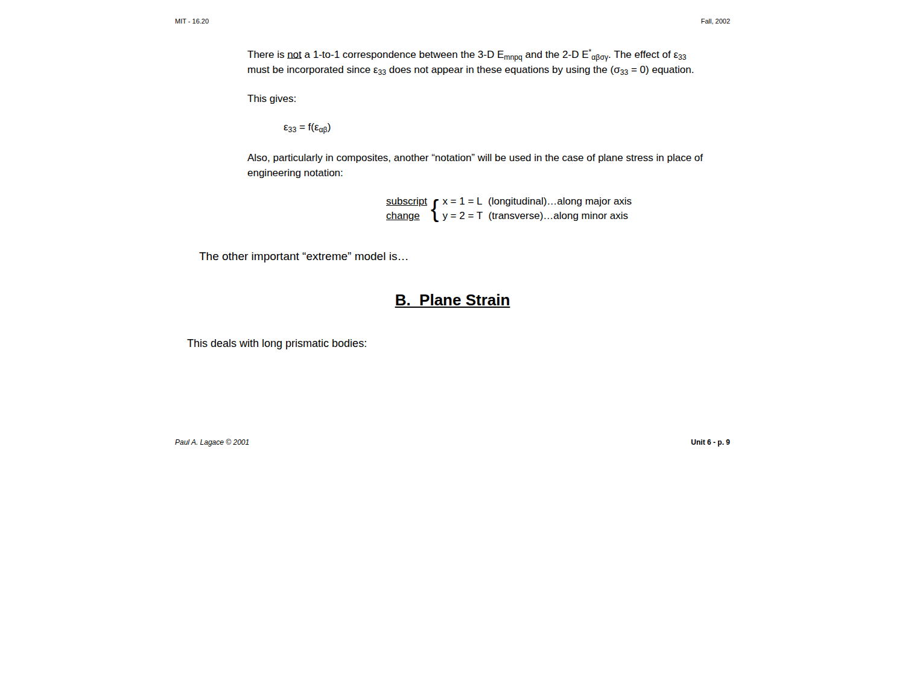MIT - 16.20
Fall, 2002
There is not a 1-to-1 correspondence between the 3-D Emnpq and the 2-D E*αβσγ. The effect of ε33 must be incorporated since ε33 does not appear in these equations by using the (σ33 = 0) equation.
This gives:
ε33 = f(εαβ)
Also, particularly in composites, another “notation” will be used in the case of plane stress in place of engineering notation:
| subscript | { | x = 1 = L (longitudinal)…along major axis |
| change | y = 2 = T (transverse)…along minor axis |
The other important “extreme” model is…
B. Plane Strain
This deals with long prismatic bodies:
Paul A. Lagace © 2001
Unit 6 - p. 9